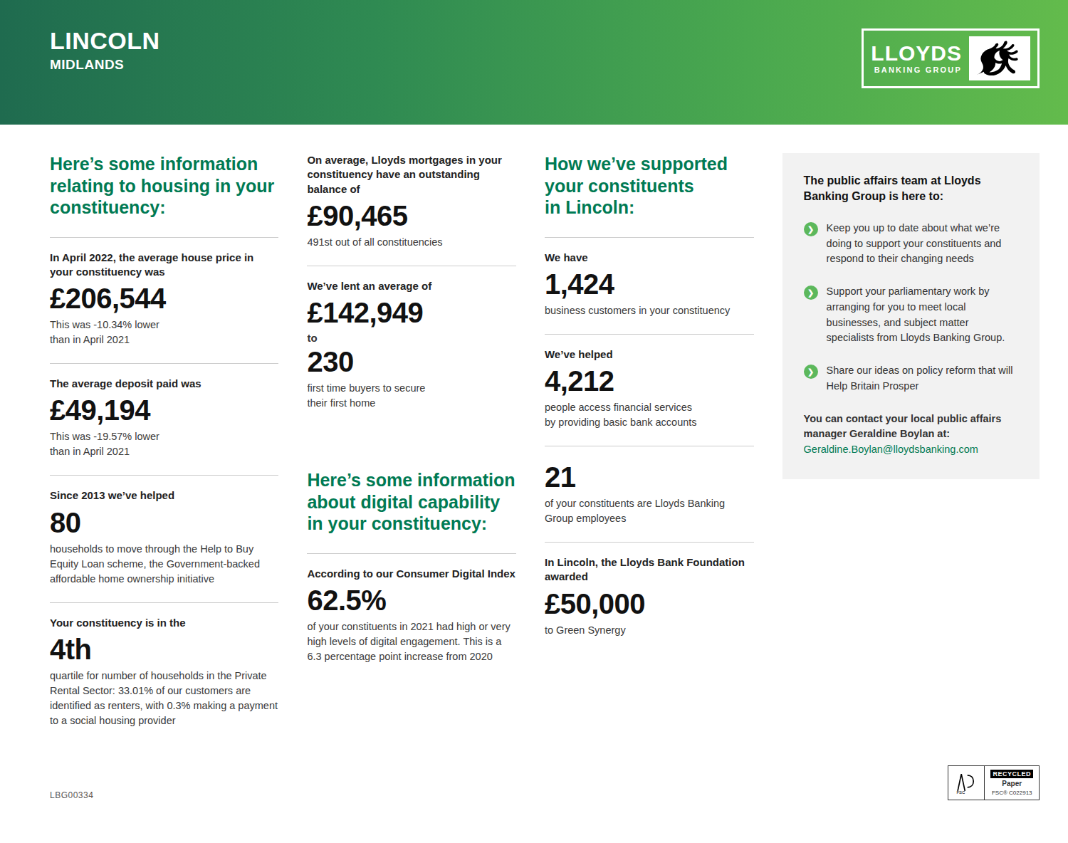LINCOLN
MIDLANDS
LLOYDS BANKING GROUP
Here’s some information relating to housing in your constituency:
In April 2022, the average house price in your constituency was
£206,544
This was -10.34% lower
than in April 2021
The average deposit paid was
£49,194
This was -19.57% lower
than in April 2021
Since 2013 we’ve helped
80
households to move through the Help to Buy Equity Loan scheme, the Government-backed affordable home ownership initiative
Your constituency is in the
4th
quartile for number of households in the Private Rental Sector: 33.01% of our customers are identified as renters, with 0.3% making a payment to a social housing provider
On average, Lloyds mortgages in your constituency have an outstanding balance of
£90,465
491st out of all constituencies
We’ve lent an average of
£142,949
to
230
first time buyers to secure
their first home
Here’s some information about digital capability in your constituency:
According to our Consumer Digital Index
62.5%
of your constituents in 2021 had high or very high levels of digital engagement. This is a 6.3 percentage point increase from 2020
How we’ve supported your constituents
in Lincoln:
We have
1,424
business customers in your constituency
We’ve helped
4,212
people access financial services
by providing basic bank accounts
21
of your constituents are Lloyds Banking Group employees
In Lincoln, the Lloyds Bank Foundation awarded
£50,000
to Green Synergy
The public affairs team at Lloyds Banking Group is here to:
❯Keep you up to date about what we’re doing to support your constituents and respond to their changing needs
❯Support your parliamentary work by arranging for you to meet local businesses, and subject matter specialists from Lloyds Banking Group.
❯Share our ideas on policy reform that will Help Britain Prosper
You can contact your local public affairs manager Geraldine Boylan at:
Geraldine.Boylan@lloydsbanking.com
LBG00334
FSC
RECYCLED Paper FSC® C022913